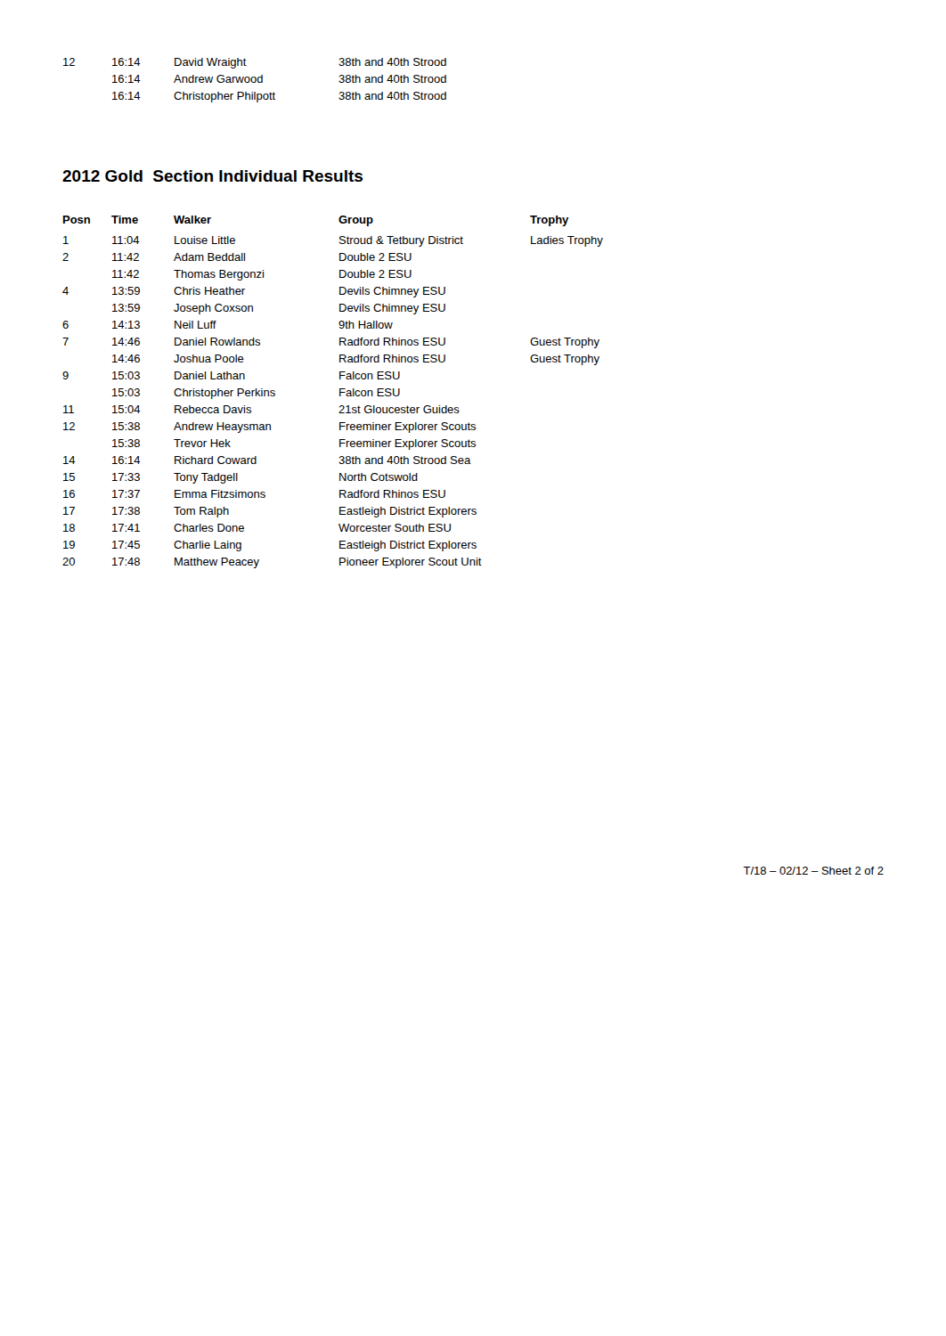| 12 | 16:14 | David Wraight | 38th and 40th Strood | |
| | 16:14 | Andrew Garwood | 38th and 40th Strood | |
| | 16:14 | Christopher Philpott | 38th and 40th Strood | |
2012 Gold Section Individual Results
| Posn | Time | Walker | Group | Trophy |
| --- | --- | --- | --- | --- |
| 1 | 11:04 | Louise Little | Stroud & Tetbury District | Ladies Trophy |
| 2 | 11:42 | Adam Beddall | Double 2 ESU | |
| | 11:42 | Thomas Bergonzi | Double 2 ESU | |
| 4 | 13:59 | Chris Heather | Devils Chimney ESU | |
| | 13:59 | Joseph Coxson | Devils Chimney ESU | |
| 6 | 14:13 | Neil Luff | 9th Hallow | |
| 7 | 14:46 | Daniel Rowlands | Radford Rhinos ESU | Guest Trophy |
| | 14:46 | Joshua Poole | Radford Rhinos ESU | Guest Trophy |
| 9 | 15:03 | Daniel Lathan | Falcon ESU | |
| | 15:03 | Christopher Perkins | Falcon ESU | |
| 11 | 15:04 | Rebecca Davis | 21st Gloucester Guides | |
| 12 | 15:38 | Andrew Heaysman | Freeminer Explorer Scouts | |
| | 15:38 | Trevor Hek | Freeminer Explorer Scouts | |
| 14 | 16:14 | Richard Coward | 38th and 40th Strood Sea | |
| 15 | 17:33 | Tony Tadgell | North Cotswold | |
| 16 | 17:37 | Emma Fitzsimons | Radford Rhinos ESU | |
| 17 | 17:38 | Tom Ralph | Eastleigh District Explorers | |
| 18 | 17:41 | Charles Done | Worcester South ESU | |
| 19 | 17:45 | Charlie Laing | Eastleigh District Explorers | |
| 20 | 17:48 | Matthew Peacey | Pioneer Explorer Scout Unit | |
T/18 – 02/12 – Sheet 2 of 2